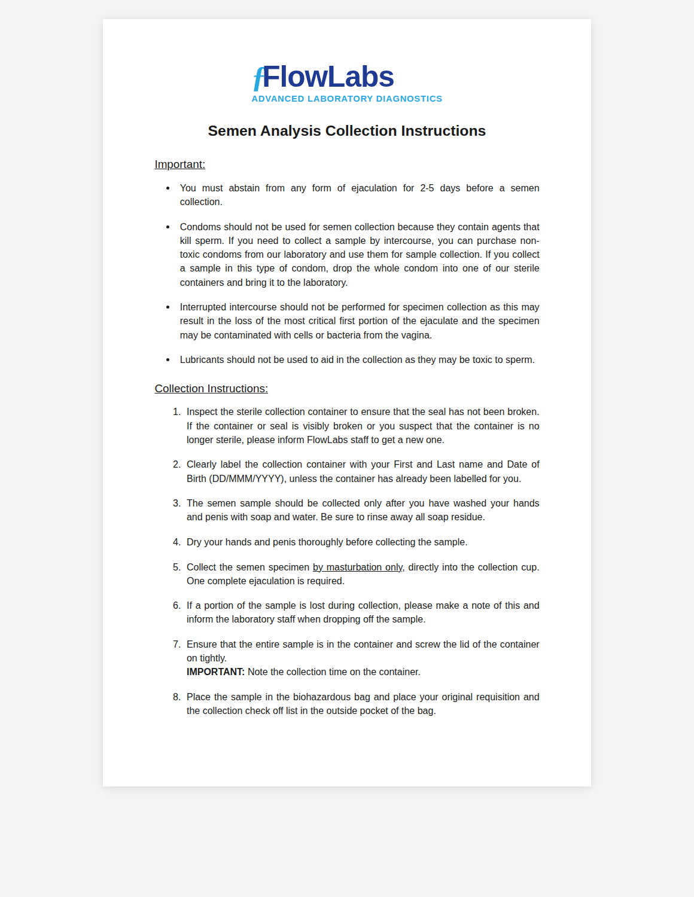ƒFlow Labs
Advanced Laboratory Diagnostics
Semen Analysis Collection Instructions
Important:
You must abstain from any form of ejaculation for 2-5 days before a semen collection.
Condoms should not be used for semen collection because they contain agents that kill sperm. If you need to collect a sample by intercourse, you can purchase non-toxic condoms from our laboratory and use them for sample collection. If you collect a sample in this type of condom, drop the whole condom into one of our sterile containers and bring it to the laboratory.
Interrupted intercourse should not be performed for specimen collection as this may result in the loss of the most critical first portion of the ejaculate and the specimen may be contaminated with cells or bacteria from the vagina.
Lubricants should not be used to aid in the collection as they may be toxic to sperm.
Collection Instructions:
Inspect the sterile collection container to ensure that the seal has not been broken. If the container or seal is visibly broken or you suspect that the container is no longer sterile, please inform FlowLabs staff to get a new one.
Clearly label the collection container with your First and Last name and Date of Birth (DD/MMM/YYYY), unless the container has already been labelled for you.
The semen sample should be collected only after you have washed your hands and penis with soap and water. Be sure to rinse away all soap residue.
Dry your hands and penis thoroughly before collecting the sample.
Collect the semen specimen by masturbation only, directly into the collection cup. One complete ejaculation is required.
If a portion of the sample is lost during collection, please make a note of this and inform the laboratory staff when dropping off the sample.
Ensure that the entire sample is in the container and screw the lid of the container on tightly.
IMPORTANT: Note the collection time on the container.
Place the sample in the biohazardous bag and place your original requisition and the collection check off list in the outside pocket of the bag.